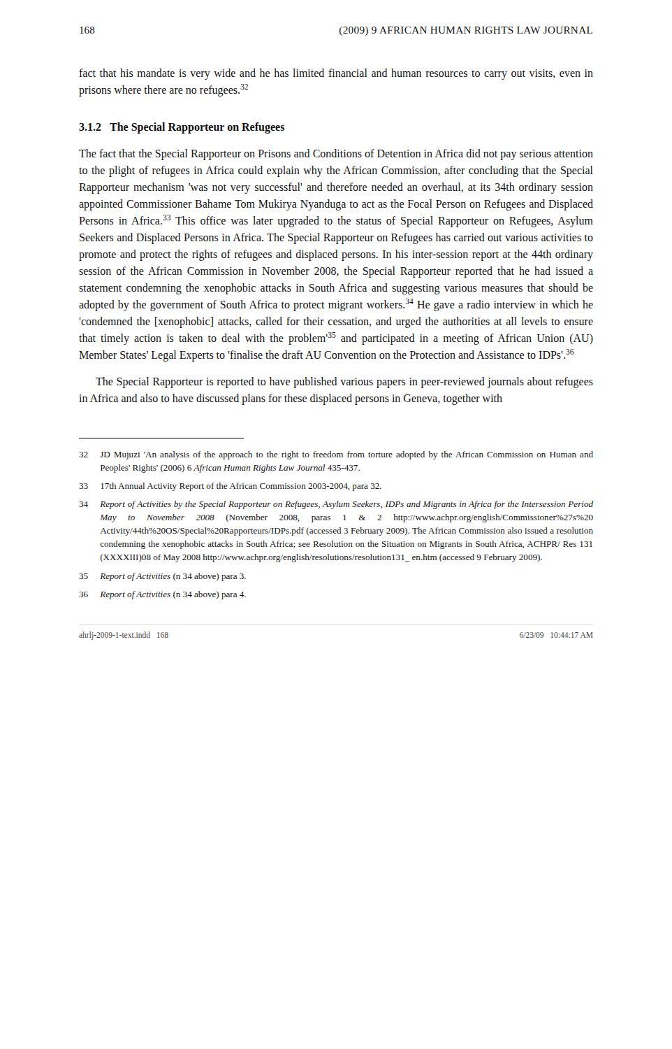168 (2009) 9 African Human Rights Law Journal
fact that his mandate is very wide and he has limited financial and human resources to carry out visits, even in prisons where there are no refugees.32
3.1.2 The Special Rapporteur on Refugees
The fact that the Special Rapporteur on Prisons and Conditions of Detention in Africa did not pay serious attention to the plight of refugees in Africa could explain why the African Commission, after concluding that the Special Rapporteur mechanism 'was not very successful' and therefore needed an overhaul, at its 34th ordinary session appointed Commissioner Bahame Tom Mukirya Nyanduga to act as the Focal Person on Refugees and Displaced Persons in Africa.33 This office was later upgraded to the status of Special Rapporteur on Refugees, Asylum Seekers and Displaced Persons in Africa. The Special Rapporteur on Refugees has carried out various activities to promote and protect the rights of refugees and displaced persons. In his inter-session report at the 44th ordinary session of the African Commission in November 2008, the Special Rapporteur reported that he had issued a statement condemning the xenophobic attacks in South Africa and suggesting various measures that should be adopted by the government of South Africa to protect migrant workers.34 He gave a radio interview in which he 'condemned the [xenophobic] attacks, called for their cessation, and urged the authorities at all levels to ensure that timely action is taken to deal with the problem'35 and participated in a meeting of African Union (AU) Member States' Legal Experts to 'finalise the draft AU Convention on the Protection and Assistance to IDPs'.36
The Special Rapporteur is reported to have published various papers in peer-reviewed journals about refugees in Africa and also to have discussed plans for these displaced persons in Geneva, together with
JD Mujuzi 'An analysis of the approach to the right to freedom from torture adopted by the African Commission on Human and Peoples' Rights' (2006) 6 African Human Rights Law Journal 435-437.
17th Annual Activity Report of the African Commission 2003-2004, para 32.
Report of Activities by the Special Rapporteur on Refugees, Asylum Seekers, IDPs and Migrants in Africa for the Intersession Period May to November 2008 (November 2008, paras 1 & 2 http://www.achpr.org/english/Commissioner%27s%20 Activity/44th%20OS/Special%20Rapporteurs/IDPs.pdf (accessed 3 February 2009). The African Commission also issued a resolution condemning the xenophobic attacks in South Africa; see Resolution on the Situation on Migrants in South Africa, ACHPR/ Res 131 (XXXXIII)08 of May 2008 http://www.achpr.org/english/resolutions/resolution131_ en.htm (accessed 9 February 2009).
Report of Activities (n 34 above) para 3.
Report of Activities (n 34 above) para 4.
ahrlj-2009-1-text.indd 168 6/23/09 10:44:17 AM